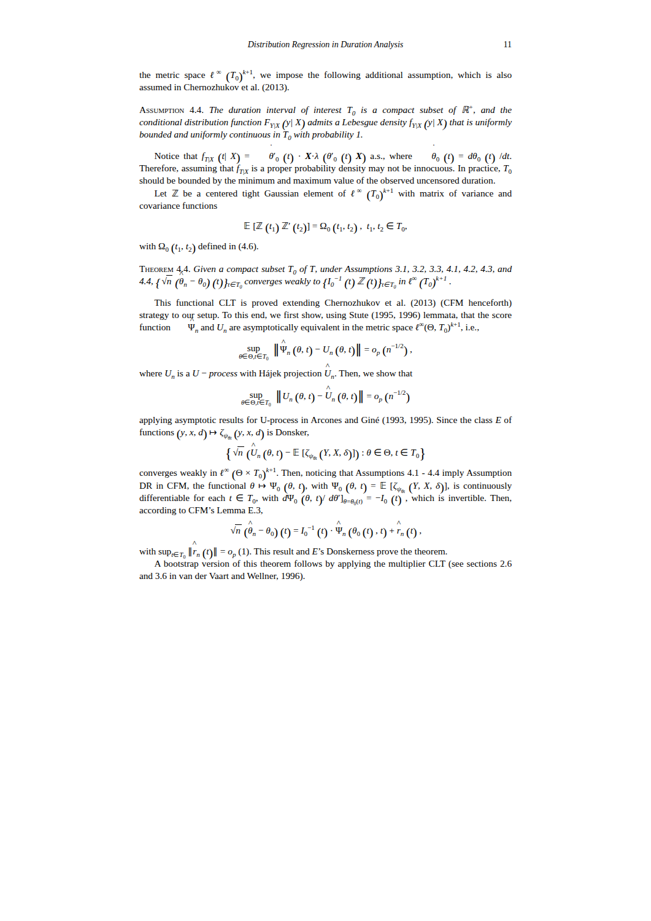Distribution Regression in Duration Analysis 11
the metric space ℓ∞ (T0)k+1, we impose the following additional assumption, which is also assumed in Chernozhukov et al. (2013).
Assumption 4.4. The duration interval of interest T0 is a compact subset of ℝ+, and the conditional distribution function FY|X (y| X) admits a Lebesgue density fY|X (y| X) that is uniformly bounded and uniformly continuous in T0 with probability 1.
Notice that fT|X (t| X) = θ′0 (t) · X·λ (θ′0 (t) X) a.s., where θ0 (t) = dθ0 (t) /dt. Therefore, assuming that fT|X is a proper probability density may not be innocuous. In practice, T0 should be bounded by the minimum and maximum value of the observed uncensored duration.
Let ℤ be a centered tight Gaussian element of ℓ∞ (T0)k+1 with matrix of variance and covariance functions
𝔼 [ℤ (t1) ℤ′ (t2)] = Ω0 (t1, t2) , t1, t2 ∈ T0,
with Ω0 (t1, t2) defined in (4.6).
Theorem 4.4. Given a compact subset T0 of T, under Assumptions 3.1, 3.2, 3.3, 4.1, 4.2, 4.3, and 4.4, {n (θn − θ0) (t)}t∈T0 converges weakly to {I0−1 (t) ℤ (t)}t∈T0 in ℓ∞ (T0)k+1 .
This functional CLT is proved extending Chernozhukov et al. (2013) (CFM henceforth) strategy to our setup. To this end, we first show, using Stute (1995, 1996) lemmata, that the score function Ψn and Un are asymptotically equivalent in the metric space ℓ∞(Θ, T0)k+1, i.e.,
sup θ∈Θ,t∈T0 ∥Ψn (θ, t) − Un (θ, t)∥ = op (n−1/2) ,
where Un is a U − process with Hájek projection Un. Then, we show that
sup θ∈Θ,t∈T0 ∥Un (θ, t) − Un (θ, t)∥ = op (n−1/2)
applying asymptotic results for U-process in Arcones and Giné (1993, 1995). Since the class E of functions (y, x, d) ↦ ζψθt (y, x, d) is Donsker,
{n (Un (θ, t) − 𝔼 [ζψθt (Y, X, δ)]) : θ ∈ Θ, t ∈ T0}
converges weakly in ℓ∞ (Θ × T0)k+1. Then, noticing that Assumptions 4.1 - 4.4 imply Assumption DR in CFM, the functional θ ↦ Ψ0 (θ, t), with Ψ0 (θ, t) = 𝔼 [ζψθt (Y, X, δ)], is continuously differentiable for each t ∈ T0, with d Ψ0 (θ, t)/ dθ′]θ=θ0(t) = −I0 (t) , which is invertible. Then, according to CFM’s Lemma E.3,
n (θn − θ0) (t) = I0−1 (t) · Ψn (θ0 (t) , t) + rn (t) ,
with supt∈T0 ∥rn (t)∥ = op (1). This result and E’s Donskerness prove the theorem.
A bootstrap version of this theorem follows by applying the multiplier CLT (see sections 2.6 and 3.6 in van der Vaart and Wellner, 1996).